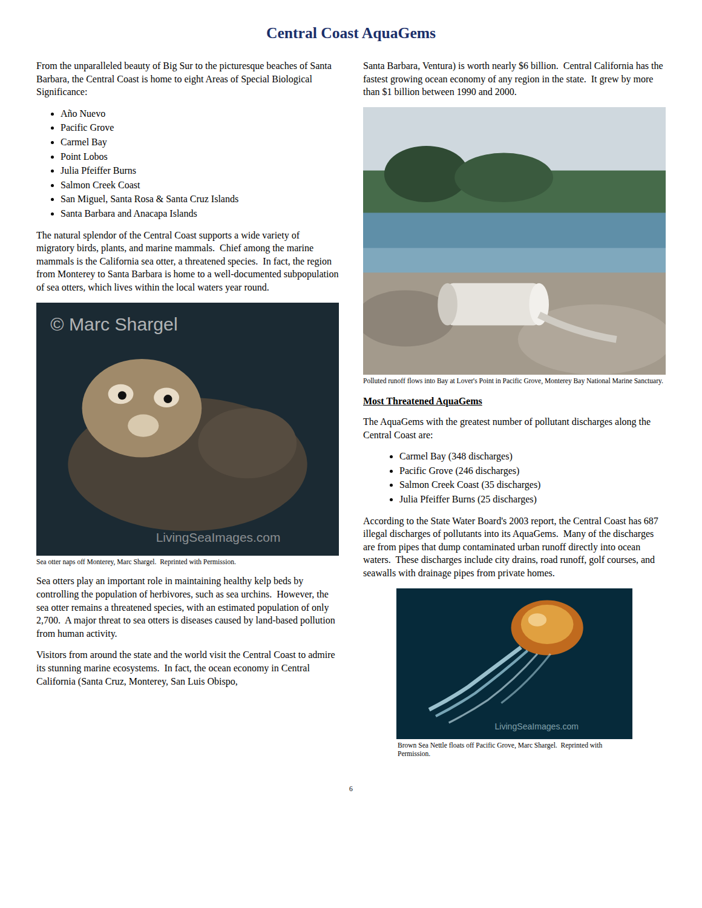Central Coast AquaGems
From the unparalleled beauty of Big Sur to the picturesque beaches of Santa Barbara, the Central Coast is home to eight Areas of Special Biological Significance:
Año Nuevo
Pacific Grove
Carmel Bay
Point Lobos
Julia Pfeiffer Burns
Salmon Creek Coast
San Miguel, Santa Rosa & Santa Cruz Islands
Santa Barbara and Anacapa Islands
The natural splendor of the Central Coast supports a wide variety of migratory birds, plants, and marine mammals. Chief among the marine mammals is the California sea otter, a threatened species. In fact, the region from Monterey to Santa Barbara is home to a well-documented subpopulation of sea otters, which lives within the local waters year round.
Sea otter naps off Monterey, Marc Shargel. Reprinted with Permission.
Sea otters play an important role in maintaining healthy kelp beds by controlling the population of herbivores, such as sea urchins. However, the sea otter remains a threatened species, with an estimated population of only 2,700. A major threat to sea otters is diseases caused by land-based pollution from human activity.
Visitors from around the state and the world visit the Central Coast to admire its stunning marine ecosystems. In fact, the ocean economy in Central California (Santa Cruz, Monterey, San Luis Obispo,
Santa Barbara, Ventura) is worth nearly $6 billion. Central California has the fastest growing ocean economy of any region in the state. It grew by more than $1 billion between 1990 and 2000.
Polluted runoff flows into Bay at Lover's Point in Pacific Grove, Monterey Bay National Marine Sanctuary.
Most Threatened AquaGems
The AquaGems with the greatest number of pollutant discharges along the Central Coast are:
Carmel Bay (348 discharges)
Pacific Grove (246 discharges)
Salmon Creek Coast (35 discharges)
Julia Pfeiffer Burns (25 discharges)
According to the State Water Board's 2003 report, the Central Coast has 687 illegal discharges of pollutants into its AquaGems. Many of the discharges are from pipes that dump contaminated urban runoff directly into ocean waters. These discharges include city drains, road runoff, golf courses, and seawalls with drainage pipes from private homes.
Brown Sea Nettle floats off Pacific Grove, Marc Shargel. Reprinted with Permission.
6